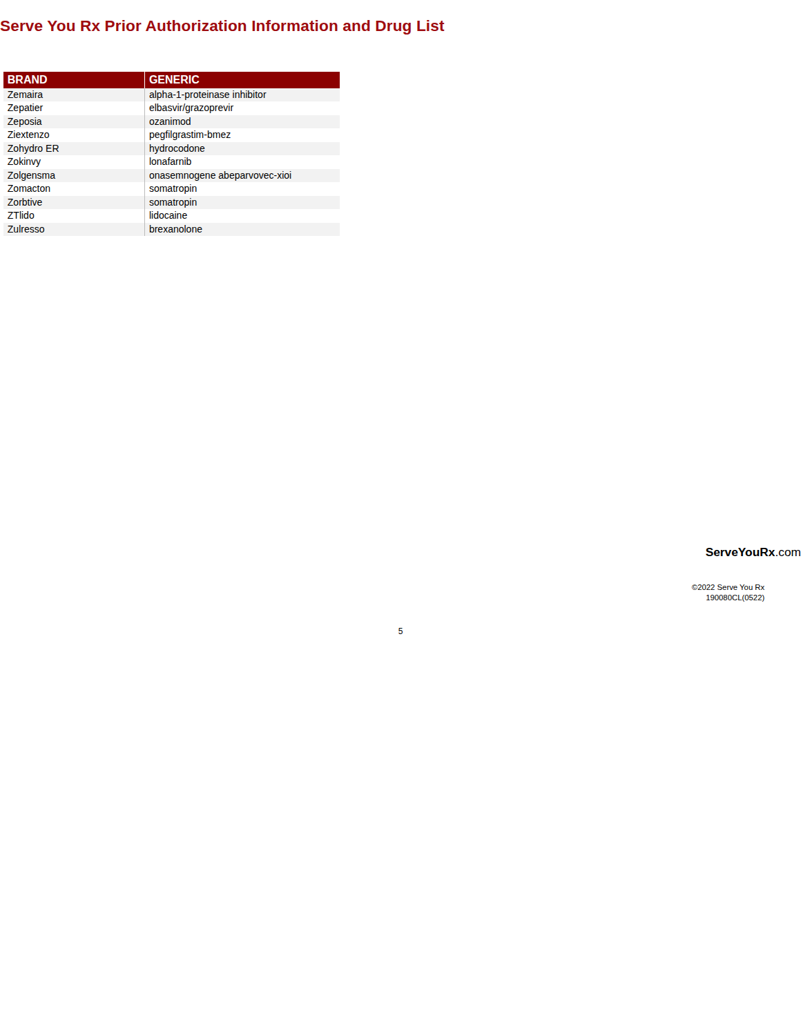Serve You Rx Prior Authorization Information and Drug List
| BRAND | GENERIC |
| --- | --- |
| Zemaira | alpha-1-proteinase inhibitor |
| Zepatier | elbasvir/grazoprevir |
| Zeposia | ozanimod |
| Ziextenzo | pegfilgrastim-bmez |
| Zohydro ER | hydrocodone |
| Zokinvy | lonafarnib |
| Zolgensma | onasemnogene abeparvovec-xioi |
| Zomacton | somatropin |
| Zorbtive | somatropin |
| ZTlido | lidocaine |
| Zulresso | brexanolone |
ServeYouRx.com
©2022 Serve You Rx
190080CL(0522)
5